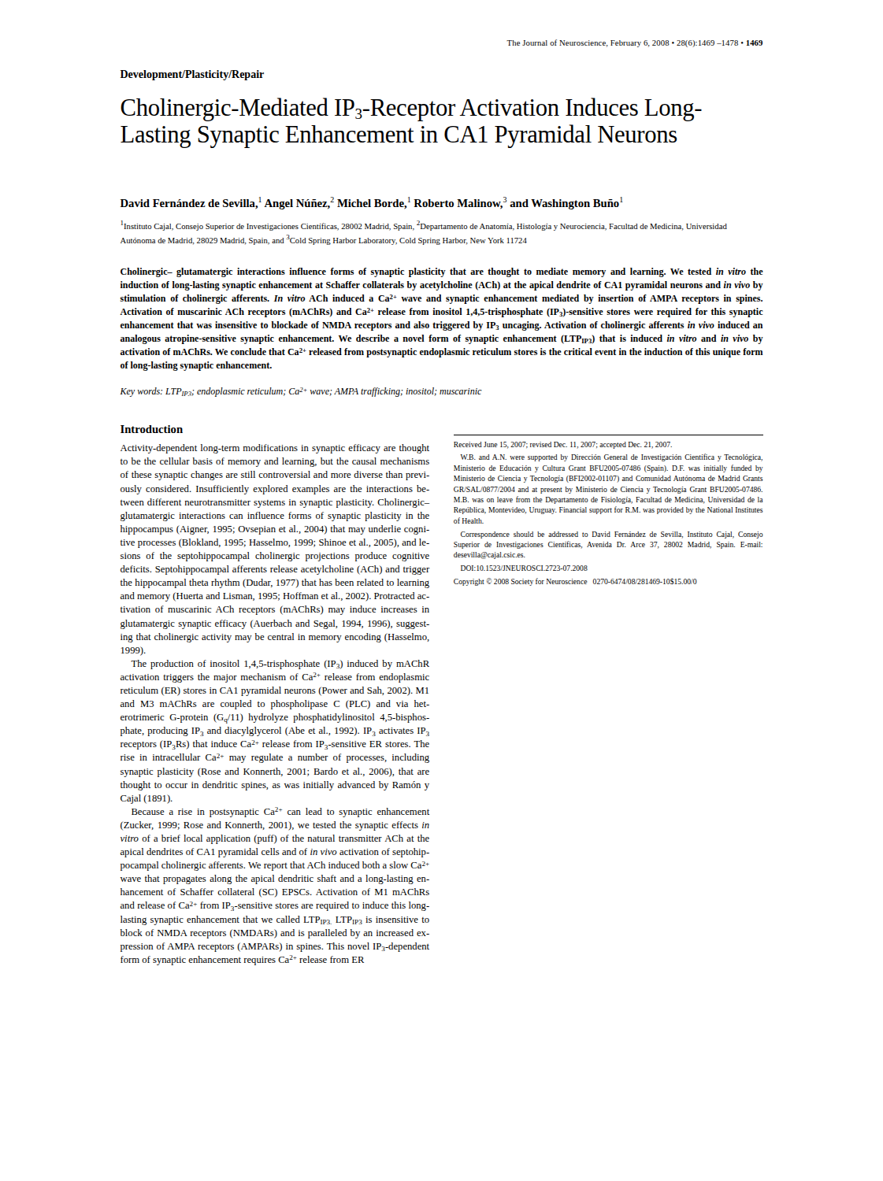The Journal of Neuroscience, February 6, 2008 • 28(6):1469 –1478 • 1469
Development/Plasticity/Repair
Cholinergic-Mediated IP3-Receptor Activation Induces Long-Lasting Synaptic Enhancement in CA1 Pyramidal Neurons
David Fernández de Sevilla,1 Angel Núñez,2 Michel Borde,1 Roberto Malinow,3 and Washington Buño1
1Instituto Cajal, Consejo Superior de Investigaciones Científicas, 28002 Madrid, Spain, 2Departamento de Anatomía, Histología y Neurociencia, Facultad de Medicina, Universidad Autónoma de Madrid, 28029 Madrid, Spain, and 3Cold Spring Harbor Laboratory, Cold Spring Harbor, New York 11724
Cholinergic– glutamatergic interactions influence forms of synaptic plasticity that are thought to mediate memory and learning. We tested in vitro the induction of long-lasting synaptic enhancement at Schaffer collaterals by acetylcholine (ACh) at the apical dendrite of CA1 pyramidal neurons and in vivo by stimulation of cholinergic afferents. In vitro ACh induced a Ca2+ wave and synaptic enhancement mediated by insertion of AMPA receptors in spines. Activation of muscarinic ACh receptors (mAChRs) and Ca2+ release from inositol 1,4,5-trisphosphate (IP3)-sensitive stores were required for this synaptic enhancement that was insensitive to blockade of NMDA receptors and also triggered by IP3 uncaging. Activation of cholinergic afferents in vivo induced an analogous atropine-sensitive synaptic enhancement. We describe a novel form of synaptic enhancement (LTPIP3) that is induced in vitro and in vivo by activation of mAChRs. We conclude that Ca2+ released from postsynaptic endoplasmic reticulum stores is the critical event in the induction of this unique form of long-lasting synaptic enhancement.
Key words: LTPIP3; endoplasmic reticulum; Ca2+ wave; AMPA trafficking; inositol; muscarinic
Introduction
Activity-dependent long-term modifications in synaptic efficacy are thought to be the cellular basis of memory and learning, but the causal mechanisms of these synaptic changes are still controversial and more diverse than previously considered. Insufficiently explored examples are the interactions between different neurotransmitter systems in synaptic plasticity. Cholinergic– glutamatergic interactions can influence forms of synaptic plasticity in the hippocampus (Aigner, 1995; Ovsepian et al., 2004) that may underlie cognitive processes (Blokland, 1995; Hasselmo, 1999; Shinoe et al., 2005), and lesions of the septohippocampal cholinergic projections produce cognitive deficits. Septohippocampal afferents release acetylcholine (ACh) and trigger the hippocampal theta rhythm (Dudar, 1977) that has been related to learning and memory (Huerta and Lisman, 1995; Hoffman et al., 2002). Protracted activation of muscarinic ACh receptors (mAChRs) may induce increases in glutamatergic synaptic efficacy (Auerbach and Segal, 1994, 1996), suggesting that cholinergic activity may be central in memory encoding (Hasselmo, 1999).
The production of inositol 1,4,5-trisphosphate (IP3) induced by mAChR activation triggers the major mechanism of Ca2+ release from endoplasmic reticulum (ER) stores in CA1 pyramidal neurons (Power and Sah, 2002). M1 and M3 mAChRs are coupled to phospholipase C (PLC) and via heterotrimeric G-protein (Gq/11) hydrolyze phosphatidylinositol 4,5-bisphosphate, producing IP3 and diacylglycerol (Abe et al., 1992). IP3 activates IP3 receptors (IP3Rs) that induce Ca2+ release from IP3-sensitive ER stores. The rise in intracellular Ca2+ may regulate a number of processes, including synaptic plasticity (Rose and Konnerth, 2001; Bardo et al., 2006), that are thought to occur in dendritic spines, as was initially advanced by Ramón y Cajal (1891).
Because a rise in postsynaptic Ca2+ can lead to synaptic enhancement (Zucker, 1999; Rose and Konnerth, 2001), we tested the synaptic effects in vitro of a brief local application (puff) of the natural transmitter ACh at the apical dendrites of CA1 pyramidal cells and of in vivo activation of septohippocampal cholinergic afferents. We report that ACh induced both a slow Ca2+ wave that propagates along the apical dendritic shaft and a long-lasting enhancement of Schaffer collateral (SC) EPSCs. Activation of M1 mAChRs and release of Ca2+ from IP3-sensitive stores are required to induce this long-lasting synaptic enhancement that we called LTPIP3. LTPIP3 is insensitive to block of NMDA receptors (NMDARs) and is paralleled by an increased expression of AMPA receptors (AMPARs) in spines. This novel IP3-dependent form of synaptic enhancement requires Ca2+ release from ER
Received June 15, 2007; revised Dec. 11, 2007; accepted Dec. 21, 2007.
W.B. and A.N. were supported by Dirección General de Investigación Científica y Tecnológica, Ministerio de Educación y Cultura Grant BFU2005-07486 (Spain). D.F. was initially funded by Ministerio de Ciencia y Tecnología (BFI2002-01107) and Comunidad Autónoma de Madrid Grants GR/SAL/0877/2004 and at present by Ministerio de Ciencia y Tecnología Grant BFU2005-07486. M.B. was on leave from the Departamento de Fisiología, Facultad de Medicina, Universidad de la República, Montevideo, Uruguay. Financial support for R.M. was provided by the National Institutes of Health.
Correspondence should be addressed to David Fernández de Sevilla, Instituto Cajal, Consejo Superior de Investigaciones Científicas, Avenida Dr. Arce 37, 28002 Madrid, Spain. E-mail: desevilla@cajal.csic.es.
DOI:10.1523/JNEUROSCI.2723-07.2008
Copyright © 2008 Society for Neuroscience 0270-6474/08/281469-10$15.00/0